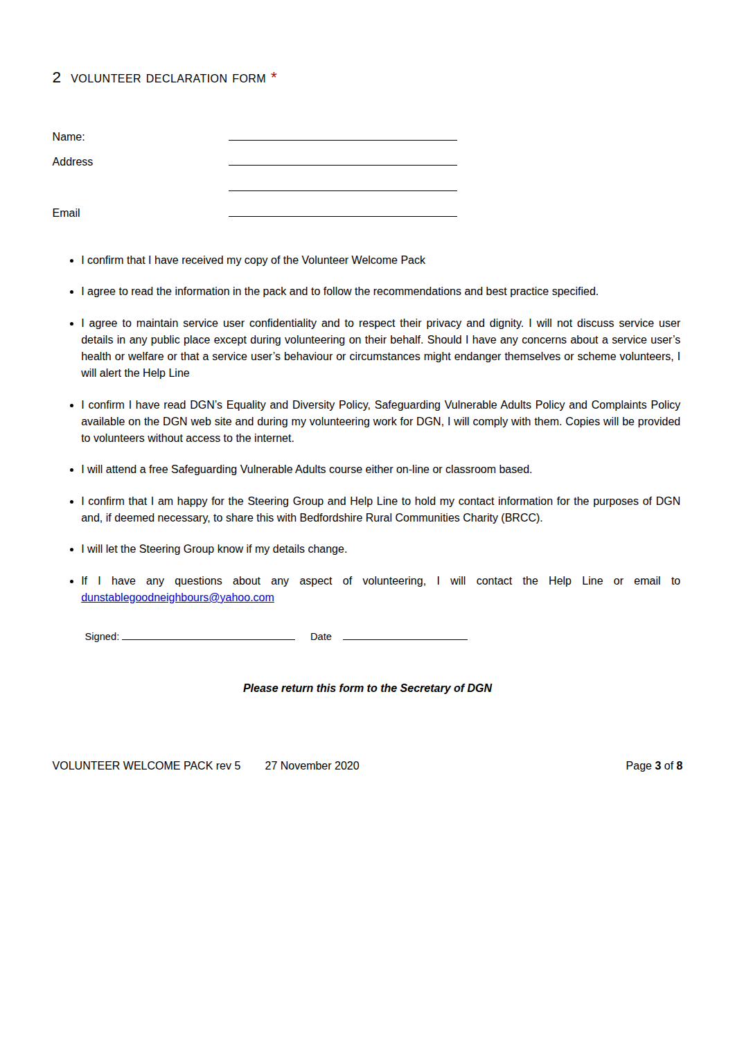2 Volunteer Declaration Form *
| Name: | |
| Address | |
| Email | |
I confirm that I have received my copy of the Volunteer Welcome Pack
I agree to read the information in the pack and to follow the recommendations and best practice specified.
I agree to maintain service user confidentiality and to respect their privacy and dignity. I will not discuss service user details in any public place except during volunteering on their behalf. Should I have any concerns about a service user’s health or welfare or that a service user’s behaviour or circumstances might endanger themselves or scheme volunteers, I will alert the Help Line
I confirm I have read DGN’s Equality and Diversity Policy, Safeguarding Vulnerable Adults Policy and Complaints Policy available on the DGN web site and during my volunteering work for DGN, I will comply with them. Copies will be provided to volunteers without access to the internet.
I will attend a free Safeguarding Vulnerable Adults course either on-line or classroom based.
I confirm that I am happy for the Steering Group and Help Line to hold my contact information for the purposes of DGN and, if deemed necessary, to share this with Bedfordshire Rural Communities Charity (BRCC).
I will let the Steering Group know if my details change.
If I have any questions about any aspect of volunteering, I will contact the Help Line or email to dunstablegoodneighbours@yahoo.com
Signed: Date
Please return this form to the Secretary of DGN
VOLUNTEER WELCOME PACK rev 527 November 2020
Page 3 of 8